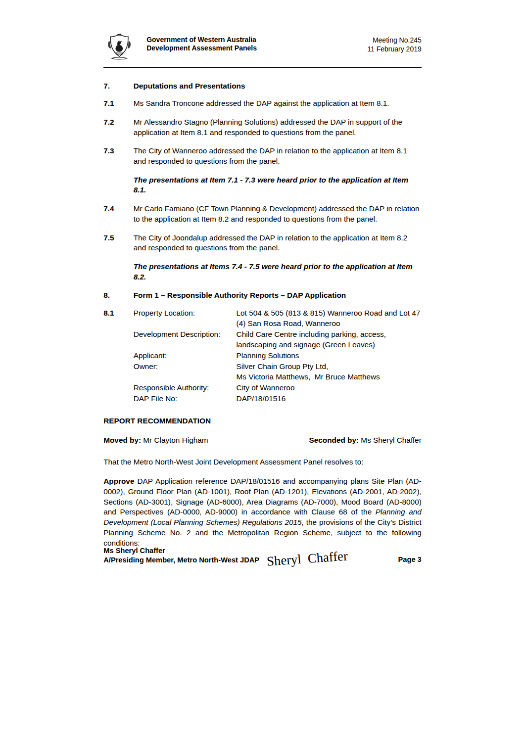Government of Western Australia
Development Assessment Panels
Meeting No.245
11 February 2019
7.
Deputations and Presentations
7.1
Ms Sandra Troncone addressed the DAP against the application at Item 8.1.
7.2
Mr Alessandro Stagno (Planning Solutions) addressed the DAP in support of the application at Item 8.1 and responded to questions from the panel.
7.3
The City of Wanneroo addressed the DAP in relation to the application at Item 8.1 and responded to questions from the panel.
The presentations at Item 7.1 - 7.3 were heard prior to the application at Item 8.1.
7.4
Mr Carlo Famiano (CF Town Planning & Development) addressed the DAP in relation to the application at Item 8.2 and responded to questions from the panel.
7.5
The City of Joondalup addressed the DAP in relation to the application at Item 8.2 and responded to questions from the panel.
The presentations at Items 7.4 - 7.5 were heard prior to the application at Item 8.2.
8.
Form 1 – Responsible Authority Reports – DAP Application
8.1
| Property Location: | Lot 504 & 505 (813 & 815) Wanneroo Road and Lot 47 (4) San Rosa Road, Wanneroo |
| Development Description: | Child Care Centre including parking, access, landscaping and signage (Green Leaves) |
| Applicant: | Planning Solutions |
| Owner: | Silver Chain Group Pty Ltd, Ms Victoria Matthews, Mr Bruce Matthews |
| Responsible Authority: | City of Wanneroo |
| DAP File No: | DAP/18/01516 |
REPORT RECOMMENDATION
Moved by: Mr Clayton Higham
Seconded by: Ms Sheryl Chaffer
That the Metro North-West Joint Development Assessment Panel resolves to:
Approve DAP Application reference DAP/18/01516 and accompanying plans Site Plan (AD-0002), Ground Floor Plan (AD-1001), Roof Plan (AD-1201), Elevations (AD-2001, AD-2002), Sections (AD-3001), Signage (AD-6000), Area Diagrams (AD-7000), Mood Board (AD-8000) and Perspectives (AD-0000, AD-9000) in accordance with Clause 68 of the Planning and Development (Local Planning Schemes) Regulations 2015, the provisions of the City’s District Planning Scheme No. 2 and the Metropolitan Region Scheme, subject to the following conditions:
Ms Sheryl Chaffer
A/Presiding Member, Metro North-West JDAP
Sheryl Chaffer
Page 3